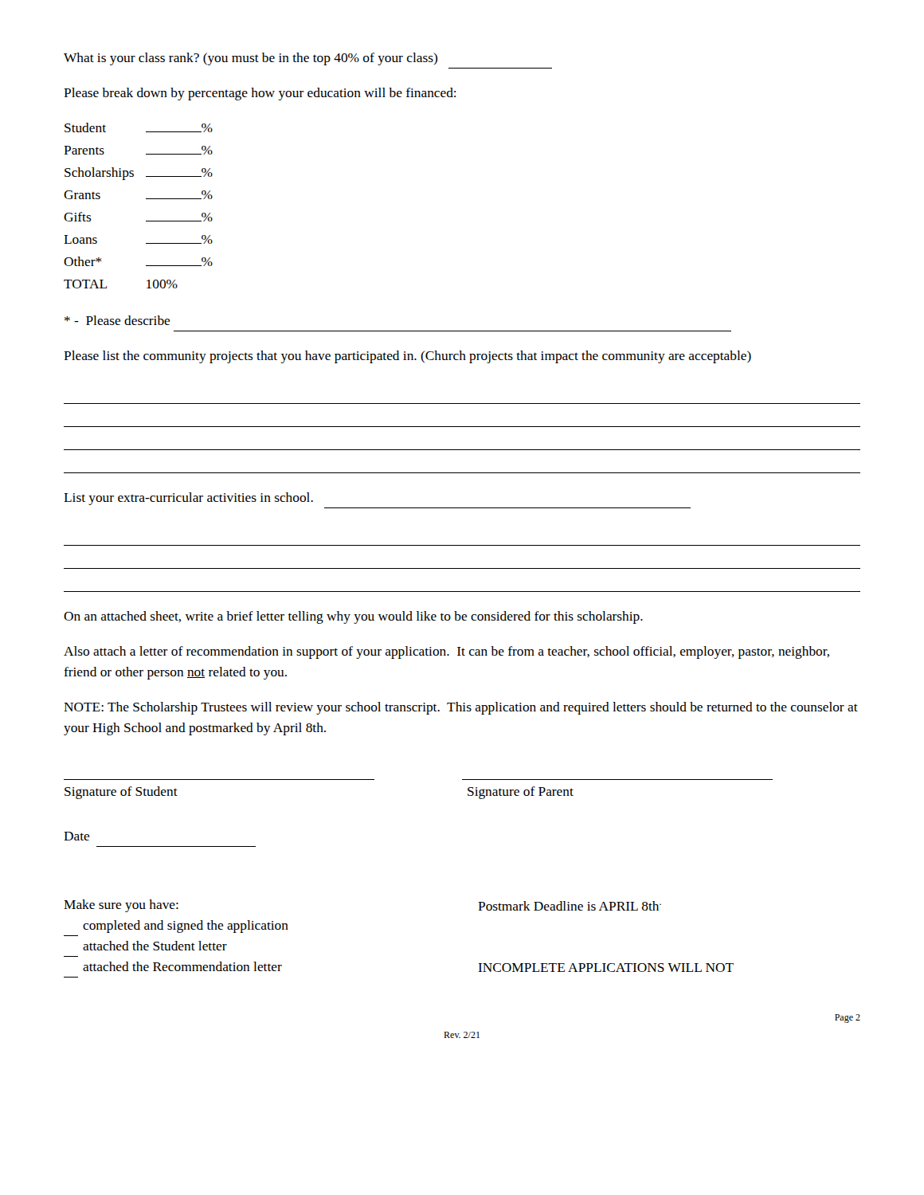What is your class rank? (you must be in the top 40% of your class)
Please break down by percentage how your education will be financed:
| Student | % |
| Parents | % |
| Scholarships | % |
| Grants | % |
| Gifts | % |
| Loans | % |
| Other* | % |
| TOTAL | 100% |
* - Please describe
Please list the community projects that you have participated in. (Church projects that impact the community are acceptable)
List your extra-curricular activities in school.
On an attached sheet, write a brief letter telling why you would like to be considered for this scholarship.
Also attach a letter of recommendation in support of your application. It can be from a teacher, school official, employer, pastor, neighbor, friend or other person not related to you.
NOTE: The Scholarship Trustees will review your school transcript. This application and required letters should be returned to the counselor at your High School and postmarked by April 8th.
Signature of Student
Signature of Parent
Date
| Make sure you have: completed and signed the application attached the Student letter attached the Recommendation letter | Postmark Deadline is APRIL 8th . INCOMPLETE APPLICATIONS WILL NOT |
Page 2
Rev. 2/21